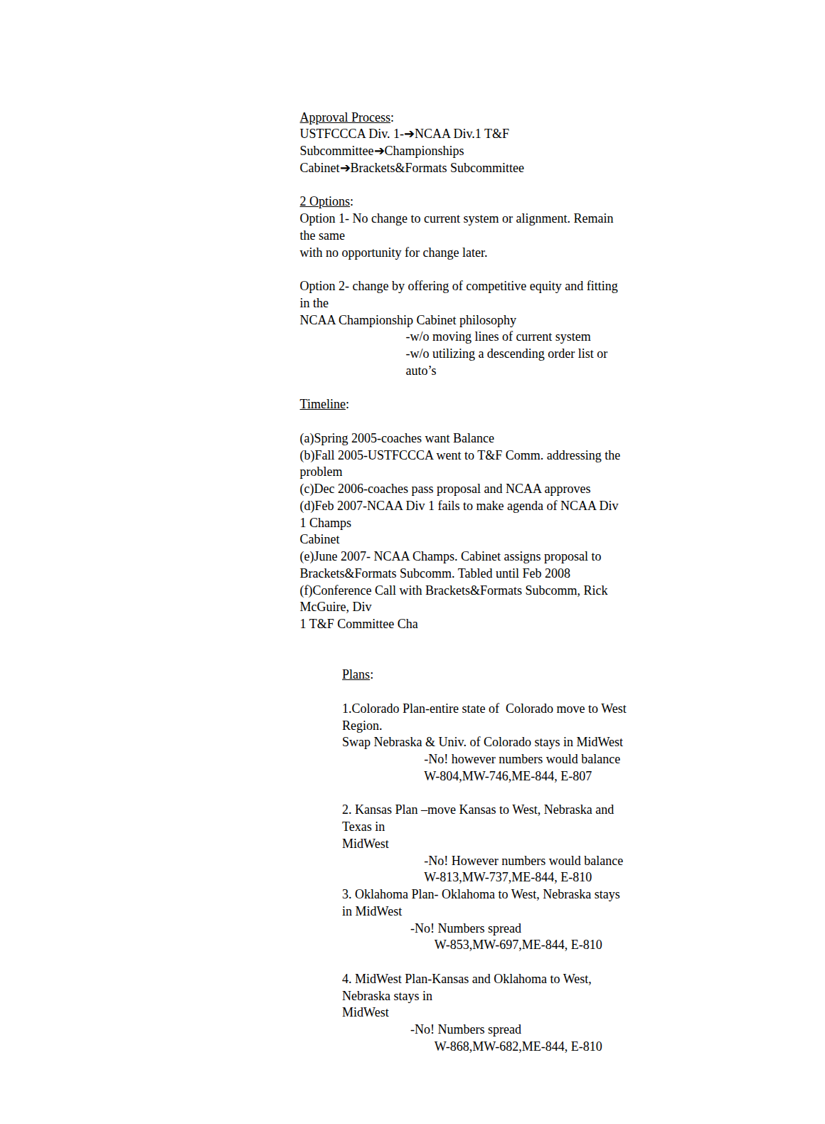Approval Process:
USTFCCCA Div. 1-➔NCAA Div.1 T&F Subcommittee➔Championships
Cabinet➔Brackets&Formats Subcommittee
2 Options:
Option 1- No change to current system or alignment. Remain the same
with no opportunity for change later.
Option 2- change by offering of competitive equity and fitting in the
NCAA Championship Cabinet philosophy
-w/o moving lines of current system
-w/o utilizing a descending order list or auto’s
Timeline:
(a)Spring 2005-coaches want Balance
(b)Fall 2005-USTFCCCA went to T&F Comm. addressing the problem
(c)Dec 2006-coaches pass proposal and NCAA approves
(d)Feb 2007-NCAA Div 1 fails to make agenda of NCAA Div 1 Champs
Cabinet
(e)June 2007- NCAA Champs. Cabinet assigns proposal to
Brackets&Formats Subcomm. Tabled until Feb 2008
(f)Conference Call with Brackets&Formats Subcomm, Rick McGuire, Div
1 T&F Committee Cha
Plans:
1.Colorado Plan-entire state of Colorado move to West Region.
Swap Nebraska & Univ. of Colorado stays in MidWest
-No! however numbers would balance
W-804,MW-746,ME-844, E-807
2. Kansas Plan –move Kansas to West, Nebraska and Texas in
MidWest
-No! However numbers would balance
W-813,MW-737,ME-844, E-810
3. Oklahoma Plan- Oklahoma to West, Nebraska stays in MidWest
-No! Numbers spread
W-853,MW-697,ME-844, E-810
4. MidWest Plan-Kansas and Oklahoma to West, Nebraska stays in
MidWest
-No! Numbers spread
W-868,MW-682,ME-844, E-810